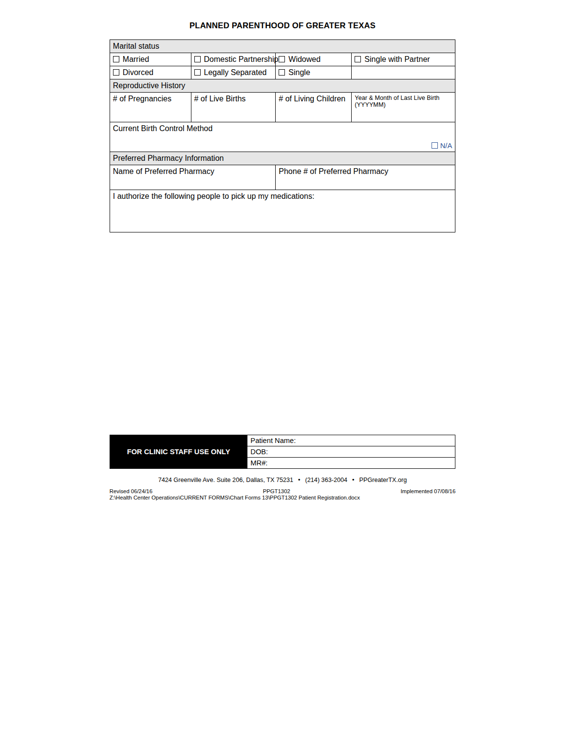PLANNED PARENTHOOD OF GREATER TEXAS
| Marital status |
| Married | Domestic Partnership | Widowed | Single with Partner |
| Divorced | Legally Separated | Single | |
| Reproductive History |
| # of Pregnancies | # of Live Births | # of Living Children | Year & Month of Last Live Birth (YYYYMM) |
| Current Birth Control Method N/A |
| Preferred Pharmacy Information |
| Name of Preferred Pharmacy | Phone # of Preferred Pharmacy |
| I authorize the following people to pick up my medications: |
| FOR CLINIC STAFF USE ONLY | Patient Name: |
| DOB: |
| MR#: |
7424 Greenville Ave. Suite 206, Dallas, TX 75231•(214) 363-2004•PPGreaterTX.org
Revised 06/24/16 PPGT1302 Implemented 07/08/16
Z:\Health Center Operations\CURRENT FORMS\Chart Forms 13\PPGT1302 Patient Registration.docx